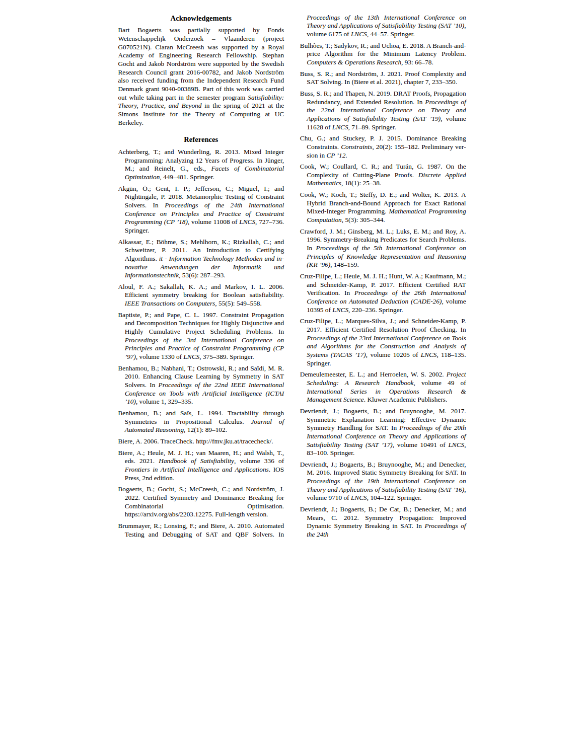Acknowledgements
Bart Bogaerts was partially supported by Fonds Wetenschappelijk Onderzoek – Vlaanderen (project G070521N). Ciaran McCreesh was supported by a Royal Academy of Engineering Research Fellowship. Stephan Gocht and Jakob Nordström were supported by the Swedish Research Council grant 2016-00782, and Jakob Nordström also received funding from the Independent Research Fund Denmark grant 9040-00389B. Part of this work was carried out while taking part in the semester program Satisfiability: Theory, Practice, and Beyond in the spring of 2021 at the Simons Institute for the Theory of Computing at UC Berkeley.
References
Achterberg, T.; and Wunderling, R. 2013. Mixed Integer Programming: Analyzing 12 Years of Progress. In Jünger, M.; and Reinelt, G., eds., Facets of Combinatorial Optimization, 449–481. Springer.
Akgün, Ö.; Gent, I. P.; Jefferson, C.; Miguel, I.; and Nightingale, P. 2018. Metamorphic Testing of Constraint Solvers. In Proceedings of the 24th International Conference on Principles and Practice of Constraint Programming (CP ’18), volume 11008 of LNCS, 727–736. Springer.
Alkassar, E.; Böhme, S.; Mehlhorn, K.; Rizkallah, C.; and Schweitzer, P. 2011. An Introduction to Certifying Algorithms. it - Information Technology Methoden und innovative Anwendungen der Informatik und Informationstechnik, 53(6): 287–293.
Aloul, F. A.; Sakallah, K. A.; and Markov, I. L. 2006. Efficient symmetry breaking for Boolean satisfiability. IEEE Transactions on Computers, 55(5): 549–558.
Baptiste, P.; and Pape, C. L. 1997. Constraint Propagation and Decomposition Techniques for Highly Disjunctive and Highly Cumulative Project Scheduling Problems. In Proceedings of the 3rd International Conference on Principles and Practice of Constraint Programming (CP ’97), volume 1330 of LNCS, 375–389. Springer.
Benhamou, B.; Nabhani, T.; Ostrowski, R.; and Saïdi, M. R. 2010. Enhancing Clause Learning by Symmetry in SAT Solvers. In Proceedings of the 22nd IEEE International Conference on Tools with Artificial Intelligence (ICTAI ’10), volume 1, 329–335.
Benhamou, B.; and Saïs, L. 1994. Tractability through Symmetries in Propositional Calculus. Journal of Automated Reasoning, 12(1): 89–102.
Biere, A. 2006. TraceCheck. http://fmv.jku.at/tracecheck/.
Biere, A.; Heule, M. J. H.; van Maaren, H.; and Walsh, T., eds. 2021. Handbook of Satisfiability, volume 336 of Frontiers in Artificial Intelligence and Applications. IOS Press, 2nd edition.
Bogaerts, B.; Gocht, S.; McCreesh, C.; and Nordström, J. 2022. Certified Symmetry and Dominance Breaking for Combinatorial Optimisation. https://arxiv.org/abs/2203.12275. Full-length version.
Brummayer, R.; Lonsing, F.; and Biere, A. 2010. Automated Testing and Debugging of SAT and QBF Solvers. In Proceedings of the 13th International Conference on Theory and Applications of Satisfiability Testing (SAT ’10), volume 6175 of LNCS, 44–57. Springer.
Bulhões, T.; Sadykov, R.; and Uchoa, E. 2018. A Branch-and-price Algorithm for the Minimum Latency Problem. Computers & Operations Research, 93: 66–78.
Buss, S. R.; and Nordström, J. 2021. Proof Complexity and SAT Solving. In (Biere et al. 2021), chapter 7, 233–350.
Buss, S. R.; and Thapen, N. 2019. DRAT Proofs, Propagation Redundancy, and Extended Resolution. In Proceedings of the 22nd International Conference on Theory and Applications of Satisfiability Testing (SAT ’19), volume 11628 of LNCS, 71–89. Springer.
Chu, G.; and Stuckey, P. J. 2015. Dominance Breaking Constraints. Constraints, 20(2): 155–182. Preliminary version in CP ’12.
Cook, W.; Coullard, C. R.; and Turán, G. 1987. On the Complexity of Cutting-Plane Proofs. Discrete Applied Mathematics, 18(1): 25–38.
Cook, W.; Koch, T.; Steffy, D. E.; and Wolter, K. 2013. A Hybrid Branch-and-Bound Approach for Exact Rational Mixed-Integer Programming. Mathematical Programming Computation, 5(3): 305–344.
Crawford, J. M.; Ginsberg, M. L.; Luks, E. M.; and Roy, A. 1996. Symmetry-Breaking Predicates for Search Problems. In Proceedings of the 5th International Conference on Principles of Knowledge Representation and Reasoning (KR ’96), 148–159.
Cruz-Filipe, L.; Heule, M. J. H.; Hunt, W. A.; Kaufmann, M.; and Schneider-Kamp, P. 2017. Efficient Certified RAT Verification. In Proceedings of the 26th International Conference on Automated Deduction (CADE-26), volume 10395 of LNCS, 220–236. Springer.
Cruz-Filipe, L.; Marques-Silva, J.; and Schneider-Kamp, P. 2017. Efficient Certified Resolution Proof Checking. In Proceedings of the 23rd International Conference on Tools and Algorithms for the Construction and Analysis of Systems (TACAS ’17), volume 10205 of LNCS, 118–135. Springer.
Demeulemeester, E. L.; and Herroelen, W. S. 2002. Project Scheduling: A Research Handbook, volume 49 of International Series in Operations Research & Management Science. Kluwer Academic Publishers.
Devriendt, J.; Bogaerts, B.; and Bruynooghe, M. 2017. Symmetric Explanation Learning: Effective Dynamic Symmetry Handling for SAT. In Proceedings of the 20th International Conference on Theory and Applications of Satisfiability Testing (SAT ’17), volume 10491 of LNCS, 83–100. Springer.
Devriendt, J.; Bogaerts, B.; Bruynooghe, M.; and Denecker, M. 2016. Improved Static Symmetry Breaking for SAT. In Proceedings of the 19th International Conference on Theory and Applications of Satisfiability Testing (SAT ’16), volume 9710 of LNCS, 104–122. Springer.
Devriendt, J.; Bogaerts, B.; De Cat, B.; Denecker, M.; and Mears, C. 2012. Symmetry Propagation: Improved Dynamic Symmetry Breaking in SAT. In Proceedings of the 24th